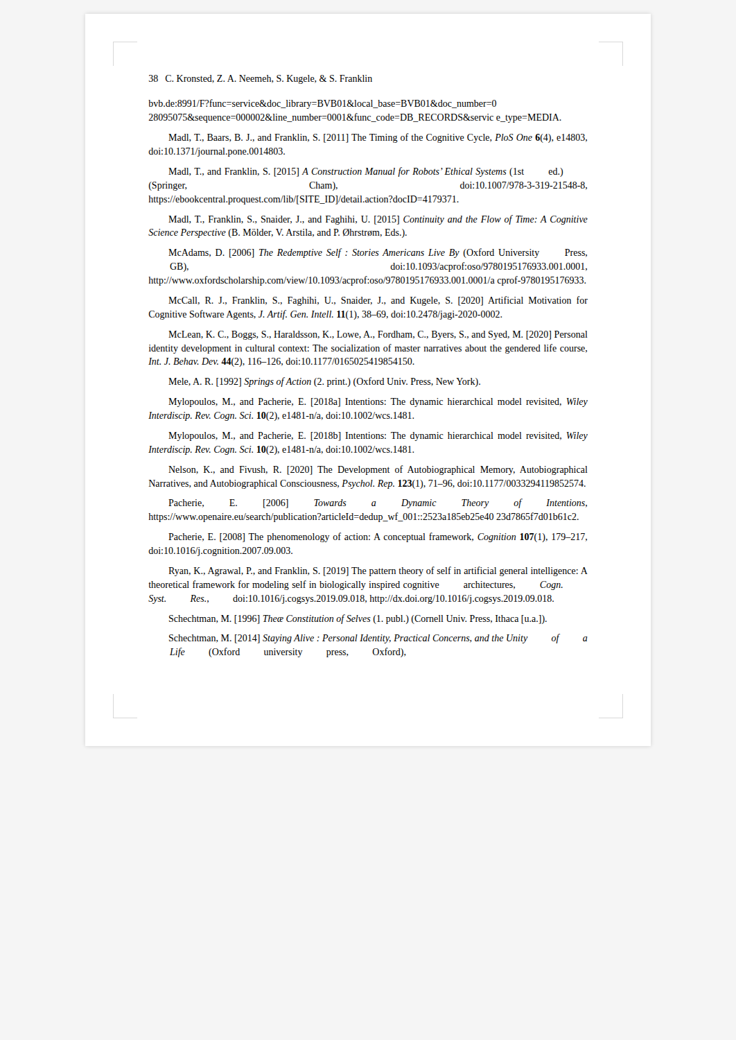38 C. Kronsted, Z. A. Neemeh, S. Kugele, & S. Franklin
bvb.de:8991/F?func=service&doc_library=BVB01&local_base=BVB01&doc_number=0 28095075&sequence=000002&line_number=0001&func_code=DB_RECORDS&servic e_type=MEDIA.
Madl, T., Baars, B. J., and Franklin, S. [2011] The Timing of the Cognitive Cycle, PloS One 6(4), e14803, doi:10.1371/journal.pone.0014803.
Madl, T., and Franklin, S. [2015] A Construction Manual for Robots’ Ethical Systems (1st ed.) (Springer, Cham), doi:10.1007/978-3-319-21548-8, https://ebookcentral.proquest.com/lib/[SITE_ID]/detail.action?docID=4179371.
Madl, T., Franklin, S., Snaider, J., and Faghihi, U. [2015] Continuity and the Flow of Time: A Cognitive Science Perspective (B. Mölder, V. Arstila, and P. Øhrstrøm, Eds.).
McAdams, D. [2006] The Redemptive Self : Stories Americans Live By (Oxford University Press, GB), doi:10.1093/acprof:oso/9780195176933.001.0001, http://www.oxfordscholarship.com/view/10.1093/acprof:oso/9780195176933.001.0001/a cprof-9780195176933.
McCall, R. J., Franklin, S., Faghihi, U., Snaider, J., and Kugele, S. [2020] Artificial Motivation for Cognitive Software Agents, J. Artif. Gen. Intell. 11(1), 38–69, doi:10.2478/jagi-2020-0002.
McLean, K. C., Boggs, S., Haraldsson, K., Lowe, A., Fordham, C., Byers, S., and Syed, M. [2020] Personal identity development in cultural context: The socialization of master narratives about the gendered life course, Int. J. Behav. Dev. 44(2), 116–126, doi:10.1177/0165025419854150.
Mele, A. R. [1992] Springs of Action (2. print.) (Oxford Univ. Press, New York).
Mylopoulos, M., and Pacherie, E. [2018a] Intentions: The dynamic hierarchical model revisited, Wiley Interdiscip. Rev. Cogn. Sci. 10(2), e1481-n/a, doi:10.1002/wcs.1481.
Mylopoulos, M., and Pacherie, E. [2018b] Intentions: The dynamic hierarchical model revisited, Wiley Interdiscip. Rev. Cogn. Sci. 10(2), e1481-n/a, doi:10.1002/wcs.1481.
Nelson, K., and Fivush, R. [2020] The Development of Autobiographical Memory, Autobiographical Narratives, and Autobiographical Consciousness, Psychol. Rep. 123(1), 71–96, doi:10.1177/0033294119852574.
Pacherie, E. [2006] Towards a Dynamic Theory of Intentions, https://www.openaire.eu/search/publication?articleId=dedup_wf_001::2523a185eb25e40 23d7865f7d01b61c2.
Pacherie, E. [2008] The phenomenology of action: A conceptual framework, Cognition 107(1), 179–217, doi:10.1016/j.cognition.2007.09.003.
Ryan, K., Agrawal, P., and Franklin, S. [2019] The pattern theory of self in artificial general intelligence: A theoretical framework for modeling self in biologically inspired cognitive architectures, Cogn. Syst. Res., doi:10.1016/j.cogsys.2019.09.018, http://dx.doi.org/10.1016/j.cogsys.2019.09.018.
Schechtman, M. [1996] Theæ Constitution of Selves (1. publ.) (Cornell Univ. Press, Ithaca [u.a.]).
Schechtman, M. [2014] Staying Alive : Personal Identity, Practical Concerns, and the Unity of a Life (Oxford university press, Oxford),